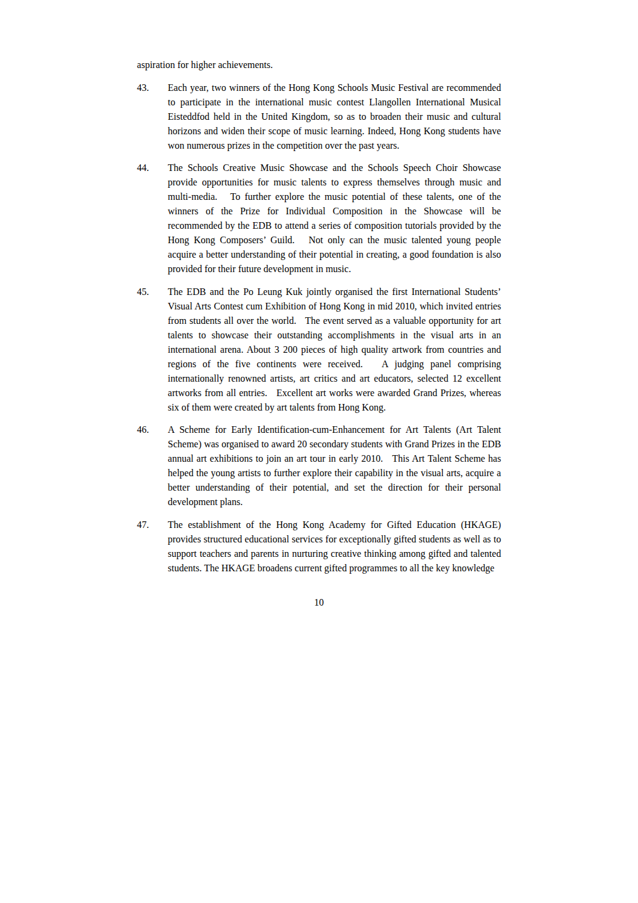aspiration for higher achievements.
43.
Each year, two winners of the Hong Kong Schools Music Festival are recommended to participate in the international music contest Llangollen International Musical Eisteddfod held in the United Kingdom, so as to broaden their music and cultural horizons and widen their scope of music learning. Indeed, Hong Kong students have won numerous prizes in the competition over the past years.
44.
The Schools Creative Music Showcase and the Schools Speech Choir Showcase provide opportunities for music talents to express themselves through music and multi-media. To further explore the music potential of these talents, one of the winners of the Prize for Individual Composition in the Showcase will be recommended by the EDB to attend a series of composition tutorials provided by the Hong Kong Composers’ Guild. Not only can the music talented young people acquire a better understanding of their potential in creating, a good foundation is also provided for their future development in music.
45.
The EDB and the Po Leung Kuk jointly organised the first International Students’ Visual Arts Contest cum Exhibition of Hong Kong in mid 2010, which invited entries from students all over the world. The event served as a valuable opportunity for art talents to showcase their outstanding accomplishments in the visual arts in an international arena. About 3 200 pieces of high quality artwork from countries and regions of the five continents were received. A judging panel comprising internationally renowned artists, art critics and art educators, selected 12 excellent artworks from all entries. Excellent art works were awarded Grand Prizes, whereas six of them were created by art talents from Hong Kong.
46.
A Scheme for Early Identification-cum-Enhancement for Art Talents (Art Talent Scheme) was organised to award 20 secondary students with Grand Prizes in the EDB annual art exhibitions to join an art tour in early 2010. This Art Talent Scheme has helped the young artists to further explore their capability in the visual arts, acquire a better understanding of their potential, and set the direction for their personal development plans.
47.
The establishment of the Hong Kong Academy for Gifted Education (HKAGE) provides structured educational services for exceptionally gifted students as well as to support teachers and parents in nurturing creative thinking among gifted and talented students. The HKAGE broadens current gifted programmes to all the key knowledge
10